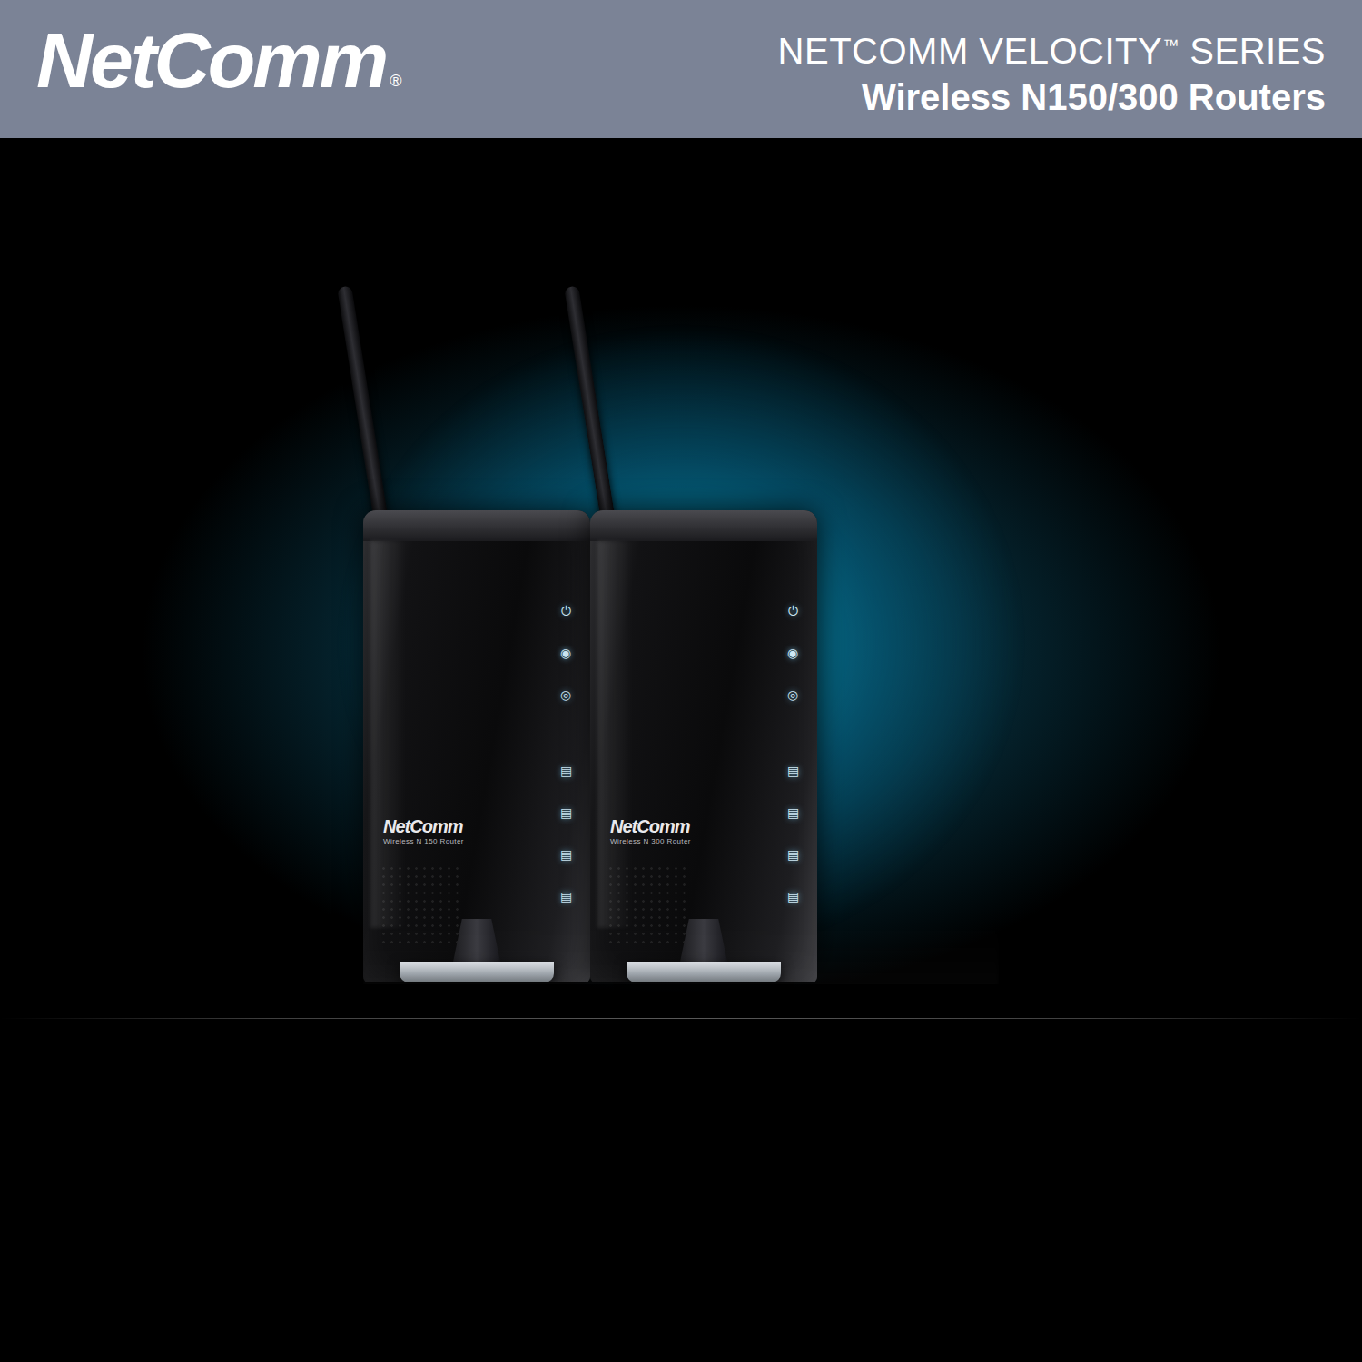NetComm®
NETCOMM VELOCITY™ SERIES
Wireless N150/300 Routers
NetComm
Wireless N 150 Router
⏻
◉
◎
▤
▤
▤
▤
NetComm
Wireless N 300 Router
⏻
◉
◎
▤
▤
▤
▤